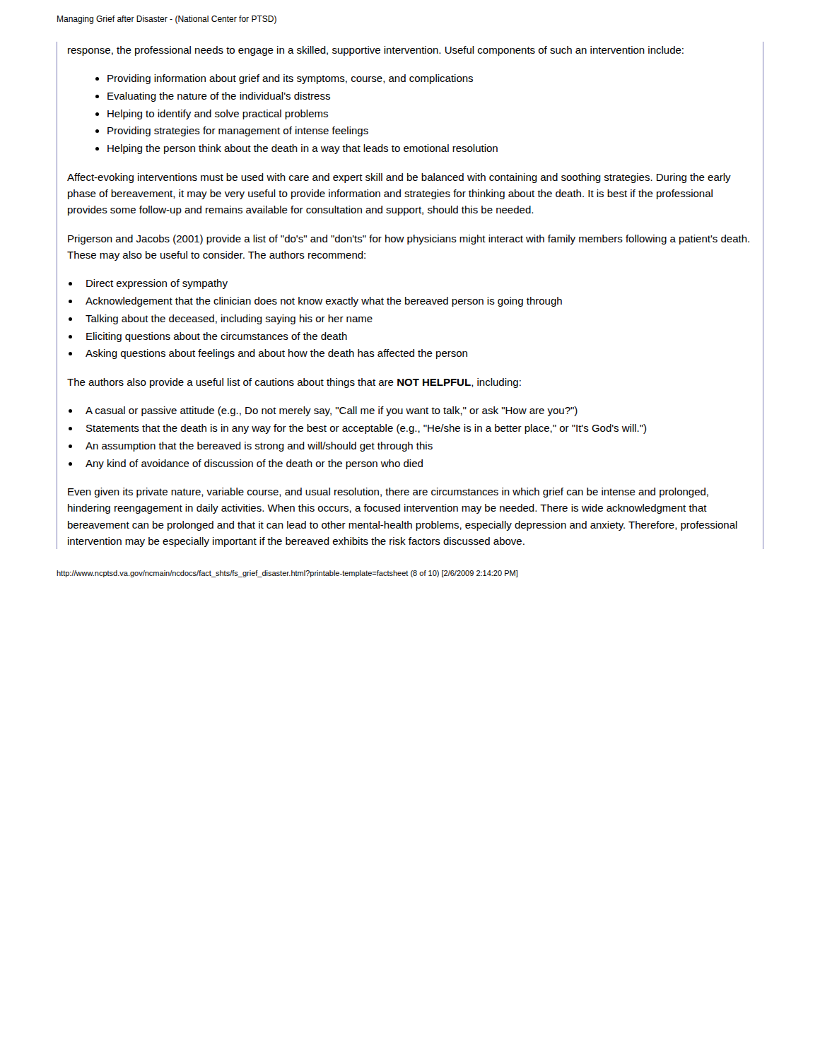Managing Grief after Disaster - (National Center for PTSD)
response, the professional needs to engage in a skilled, supportive intervention. Useful components of such an intervention include:
Providing information about grief and its symptoms, course, and complications
Evaluating the nature of the individual's distress
Helping to identify and solve practical problems
Providing strategies for management of intense feelings
Helping the person think about the death in a way that leads to emotional resolution
Affect-evoking interventions must be used with care and expert skill and be balanced with containing and soothing strategies. During the early phase of bereavement, it may be very useful to provide information and strategies for thinking about the death. It is best if the professional provides some follow-up and remains available for consultation and support, should this be needed.
Prigerson and Jacobs (2001) provide a list of "do's" and "don'ts" for how physicians might interact with family members following a patient's death. These may also be useful to consider. The authors recommend:
Direct expression of sympathy
Acknowledgement that the clinician does not know exactly what the bereaved person is going through
Talking about the deceased, including saying his or her name
Eliciting questions about the circumstances of the death
Asking questions about feelings and about how the death has affected the person
The authors also provide a useful list of cautions about things that are NOT HELPFUL, including:
A casual or passive attitude (e.g., Do not merely say, "Call me if you want to talk," or ask "How are you?")
Statements that the death is in any way for the best or acceptable (e.g., "He/she is in a better place," or "It's God's will.")
An assumption that the bereaved is strong and will/should get through this
Any kind of avoidance of discussion of the death or the person who died
Even given its private nature, variable course, and usual resolution, there are circumstances in which grief can be intense and prolonged, hindering reengagement in daily activities. When this occurs, a focused intervention may be needed. There is wide acknowledgment that bereavement can be prolonged and that it can lead to other mental-health problems, especially depression and anxiety. Therefore, professional intervention may be especially important if the bereaved exhibits the risk factors discussed above.
http://www.ncptsd.va.gov/ncmain/ncdocs/fact_shts/fs_grief_disaster.html?printable-template=factsheet (8 of 10) [2/6/2009 2:14:20 PM]